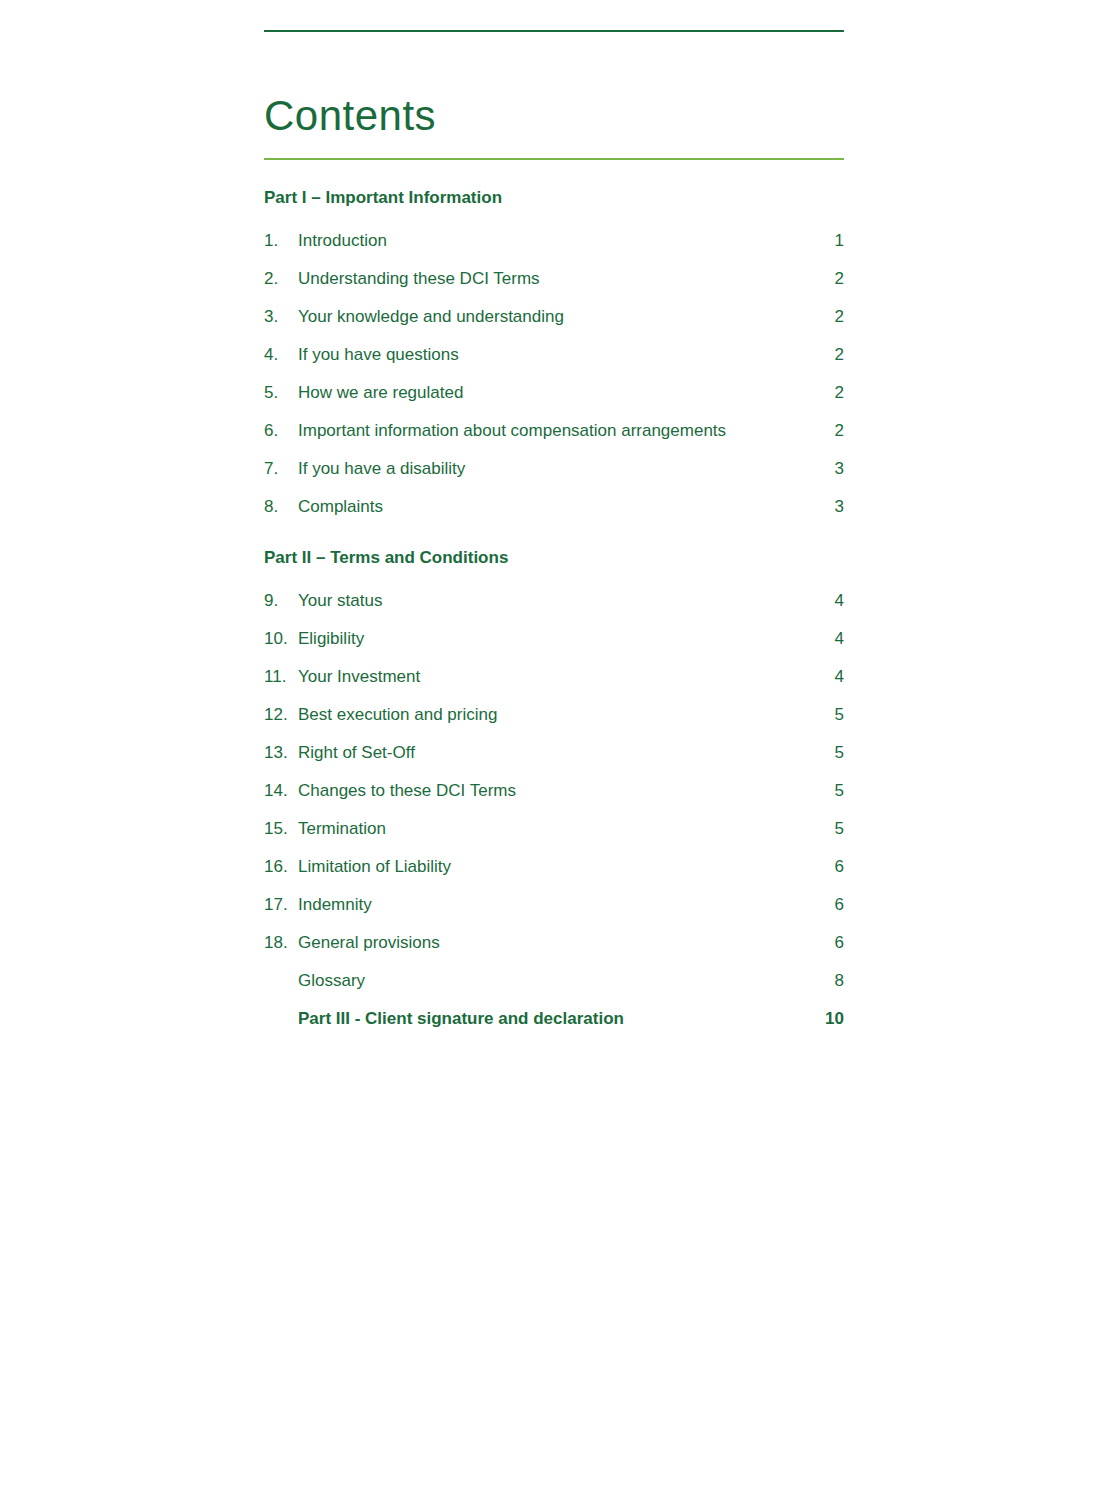Contents
Part I – Important Information
| 1. | Introduction | 1 |
| 2. | Understanding these DCI Terms | 2 |
| 3. | Your knowledge and understanding | 2 |
| 4. | If you have questions | 2 |
| 5. | How we are regulated | 2 |
| 6. | Important information about compensation arrangements | 2 |
| 7. | If you have a disability | 3 |
| 8. | Complaints | 3 |
Part II – Terms and Conditions
| 9. | Your status | 4 |
| 10. | Eligibility | 4 |
| 11. | Your Investment | 4 |
| 12. | Best execution and pricing | 5 |
| 13. | Right of Set-Off | 5 |
| 14. | Changes to these DCI Terms | 5 |
| 15. | Termination | 5 |
| 16. | Limitation of Liability | 6 |
| 17. | Indemnity | 6 |
| 18. | General provisions | 6 |
| | Glossary | 8 |
| | Part III - Client signature and declaration | 10 |